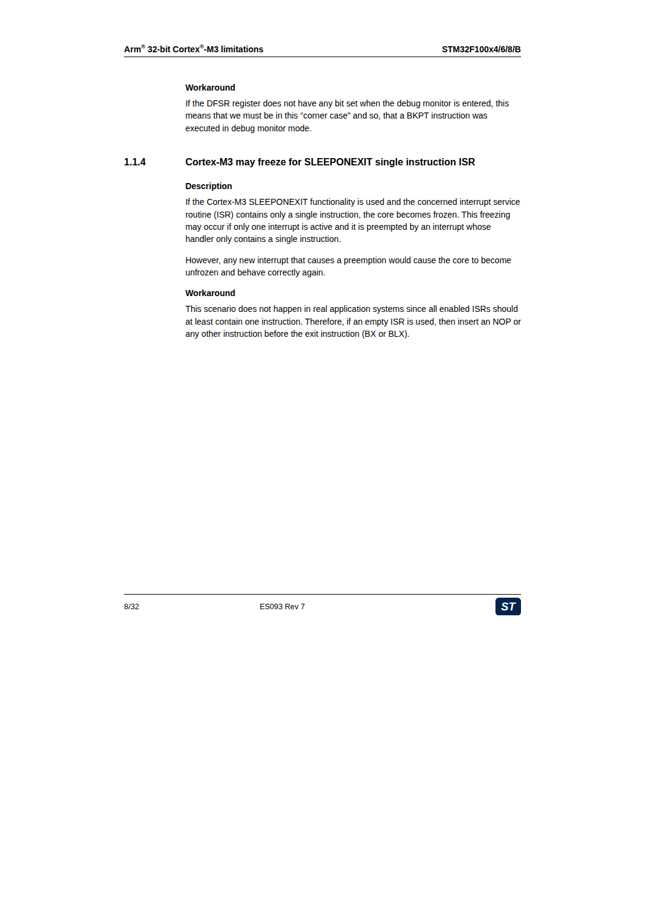Arm® 32-bit Cortex®-M3 limitations
STM32F100x4/6/8/B
Workaround
If the DFSR register does not have any bit set when the debug monitor is entered, this means that we must be in this “corner case” and so, that a BKPT instruction was executed in debug monitor mode.
1.1.4
Cortex-M3 may freeze for SLEEPONEXIT single instruction ISR
Description
If the Cortex-M3 SLEEPONEXIT functionality is used and the concerned interrupt service routine (ISR) contains only a single instruction, the core becomes frozen. This freezing may occur if only one interrupt is active and it is preempted by an interrupt whose handler only contains a single instruction.
However, any new interrupt that causes a preemption would cause the core to become unfrozen and behave correctly again.
Workaround
This scenario does not happen in real application systems since all enabled ISRs should at least contain one instruction. Therefore, if an empty ISR is used, then insert an NOP or any other instruction before the exit instruction (BX or BLX).
8/32
ES093 Rev 7
ST